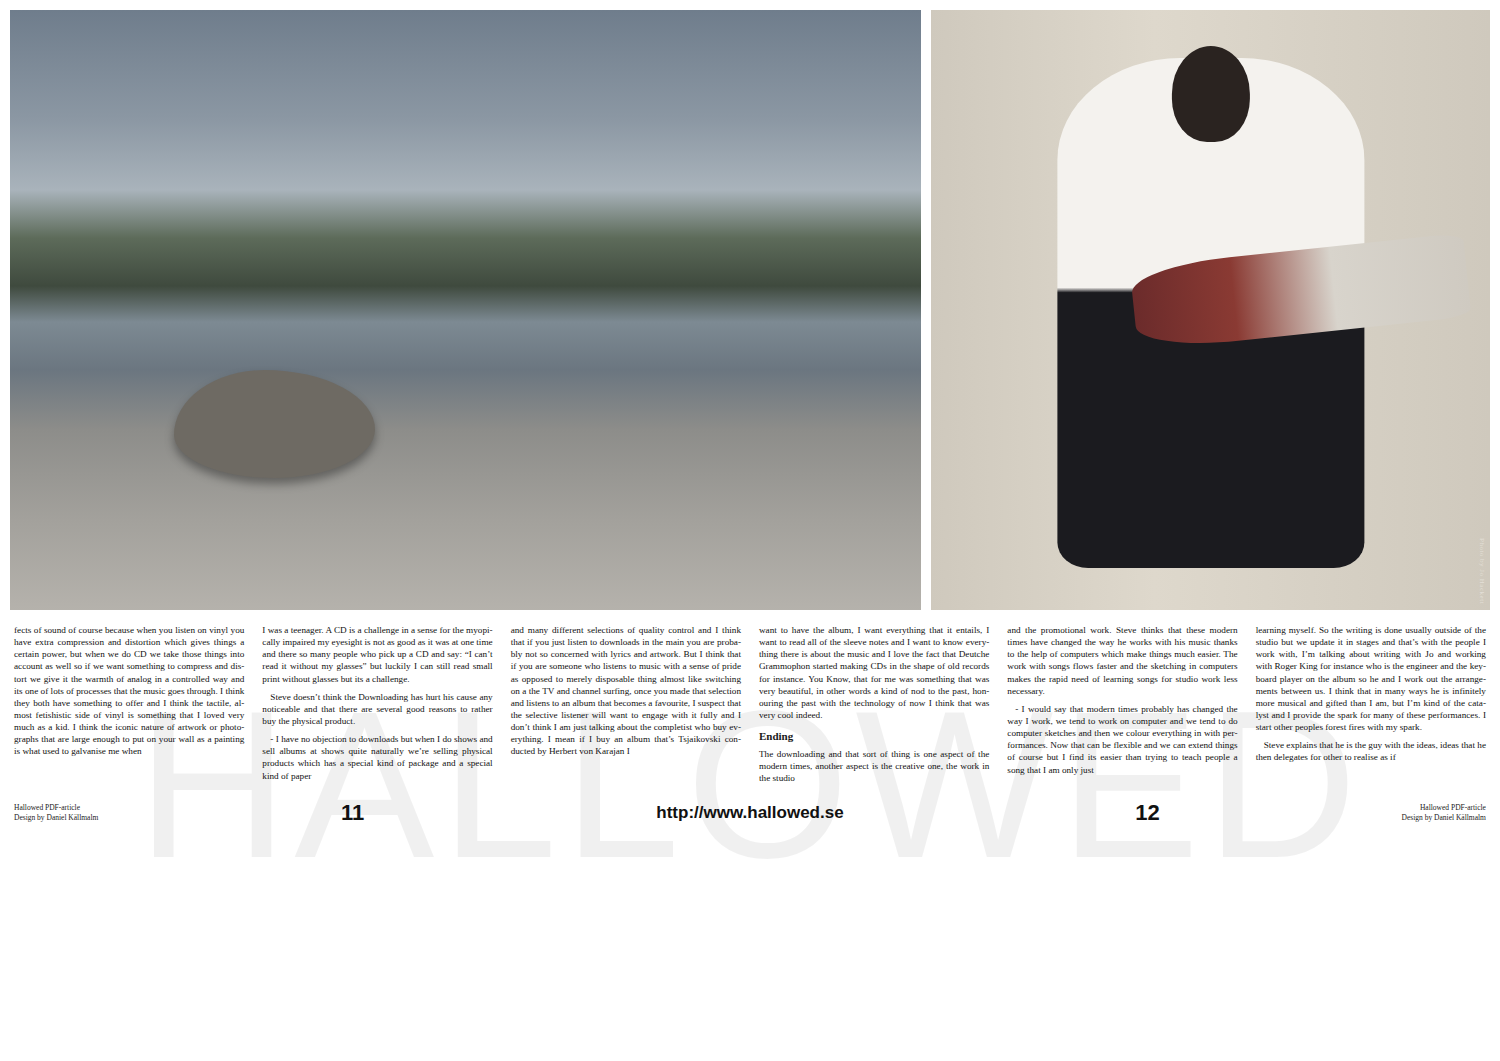Photo by Jo Hackett
HALLOWED
fects of sound of course because when you listen on vinyl you have extra compression and distortion which gives things a certain power, but when we do CD we take those things into account as well so if we want something to compress and distort we give it the warmth of analog in a controlled way and its one of lots of processes that the music goes through. I think they both have something to offer and I think the tactile, almost fetishistic side of vinyl is something that I loved very much as a kid. I think the iconic nature of artwork or photographs that are large enough to put on your wall as a painting is what used to galvanise me when
I was a teenager. A CD is a challenge in a sense for the myopically impaired my eyesight is not as good as it was at one time and there so many people who pick up a CD and say: “I can’t read it without my glasses” but luckily I can still read small print without glasses but its a challenge.
Steve doesn’t think the Downloading has hurt his cause any noticeable and that there are several good reasons to rather buy the physical product.
- I have no objection to downloads but when I do shows and sell albums at shows quite naturally we’re selling physical products which has a special kind of package and a special kind of paper
and many different selections of quality control and I think that if you just listen to downloads in the main you are probably not so concerned with lyrics and artwork. But I think that if you are someone who listens to music with a sense of pride as opposed to merely disposable thing almost like switching on a the TV and channel surfing, once you made that selection and listens to an album that becomes a favourite, I suspect that the selective listener will want to engage with it fully and I don’t think I am just talking about the completist who buy everything. I mean if I buy an album that’s Tsjaikovski conducted by Herbert von Karajan I
want to have the album, I want everything that it entails, I want to read all of the sleeve notes and I want to know everything there is about the music and I love the fact that Deutche Grammophon started making CDs in the shape of old records for instance. You Know, that for me was something that was very beautiful, in other words a kind of nod to the past, honouring the past with the technology of now I think that was very cool indeed.
Ending
The downloading and that sort of thing is one aspect of the modern times, another aspect is the creative one, the work in the studio
and the promotional work. Steve thinks that these modern times have changed the way he works with his music thanks to the help of computers which make things much easier. The work with songs flows faster and the sketching in computers makes the rapid need of learning songs for studio work less necessary.
- I would say that modern times probably has changed the way I work, we tend to work on computer and we tend to do computer sketches and then we colour everything in with performances. Now that can be flexible and we can extend things of course but I find its easier than trying to teach people a song that I am only just
learning myself. So the writing is done usually outside of the studio but we update it in stages and that’s with the people I work with, I’m talking about writing with Jo and working with Roger King for instance who is the engineer and the keyboard player on the album so he and I work out the arrangements between us. I think that in many ways he is infinitely more musical and gifted than I am, but I’m kind of the catalyst and I provide the spark for many of these performances. I start other peoples forest fires with my spark.
Steve explains that he is the guy with the ideas, ideas that he then delegates for other to realise as if
Hallowed PDF-article
Design by Daniel Källmalm
11
http://www.hallowed.se
12
Hallowed PDF-article
Design by Daniel Källmalm